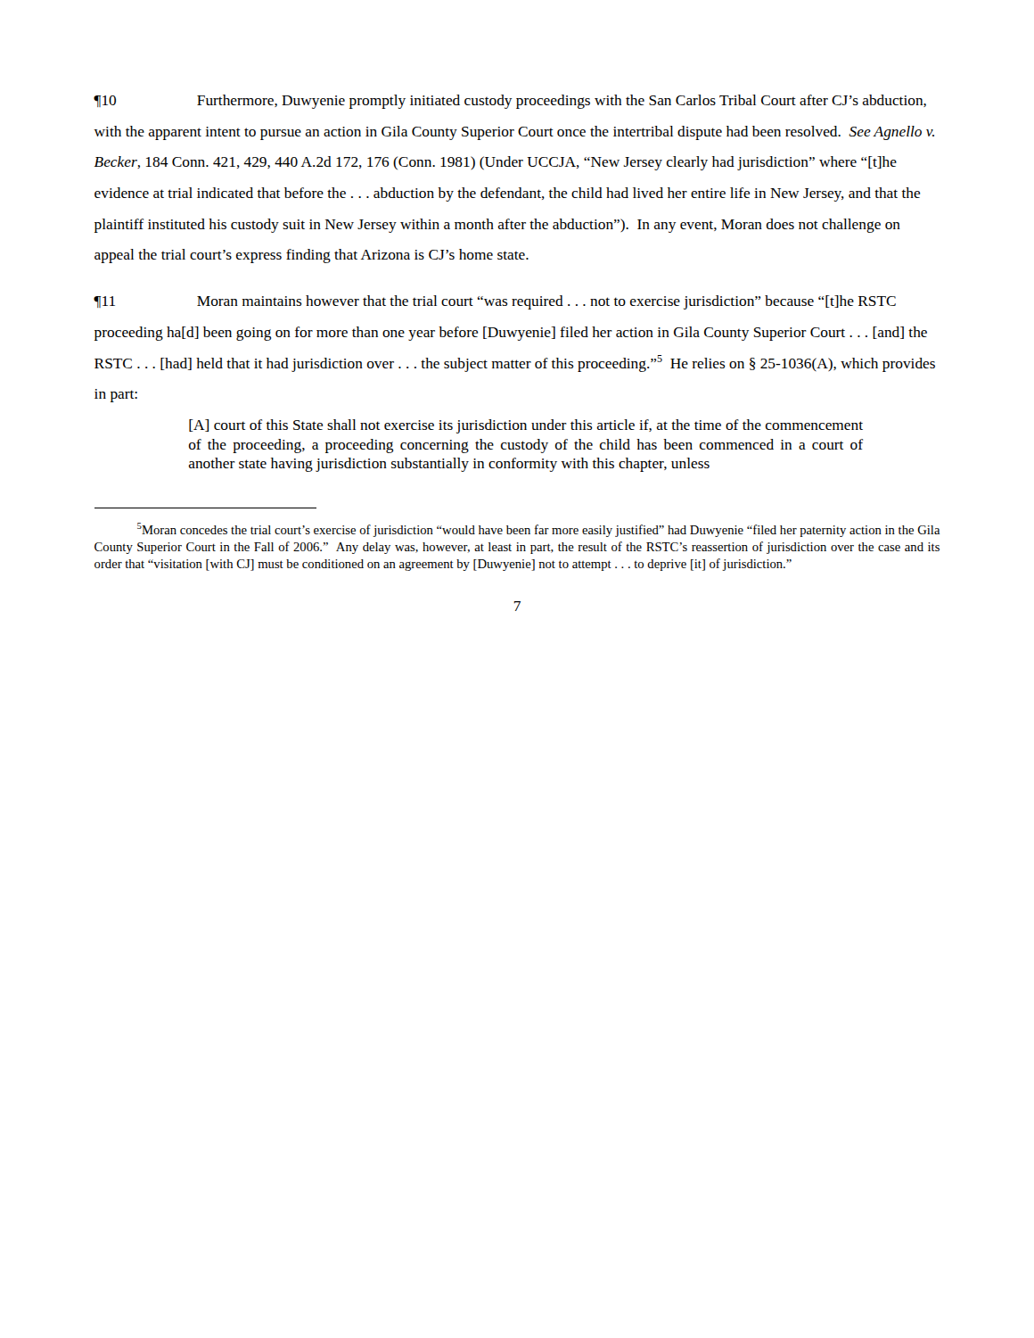¶10 Furthermore, Duwyenie promptly initiated custody proceedings with the San Carlos Tribal Court after CJ’s abduction, with the apparent intent to pursue an action in Gila County Superior Court once the intertribal dispute had been resolved. See Agnello v. Becker, 184 Conn. 421, 429, 440 A.2d 172, 176 (Conn. 1981) (Under UCCJA, “New Jersey clearly had jurisdiction” where “[t]he evidence at trial indicated that before the . . . abduction by the defendant, the child had lived her entire life in New Jersey, and that the plaintiff instituted his custody suit in New Jersey within a month after the abduction”). In any event, Moran does not challenge on appeal the trial court’s express finding that Arizona is CJ’s home state.
¶11 Moran maintains however that the trial court “was required . . . not to exercise jurisdiction” because “[t]he RSTC proceeding ha[d] been going on for more than one year before [Duwyenie] filed her action in Gila County Superior Court . . . [and] the RSTC . . . [had] held that it had jurisdiction over . . . the subject matter of this proceeding.”5 He relies on § 25-1036(A), which provides in part:
[A] court of this State shall not exercise its jurisdiction under this article if, at the time of the commencement of the proceeding, a proceeding concerning the custody of the child has been commenced in a court of another state having jurisdiction substantially in conformity with this chapter, unless
5Moran concedes the trial court’s exercise of jurisdiction “would have been far more easily justified” had Duwyenie “filed her paternity action in the Gila County Superior Court in the Fall of 2006.” Any delay was, however, at least in part, the result of the RSTC’s reassertion of jurisdiction over the case and its order that “visitation [with CJ] must be conditioned on an agreement by [Duwyenie] not to attempt . . . to deprive [it] of jurisdiction.”
7